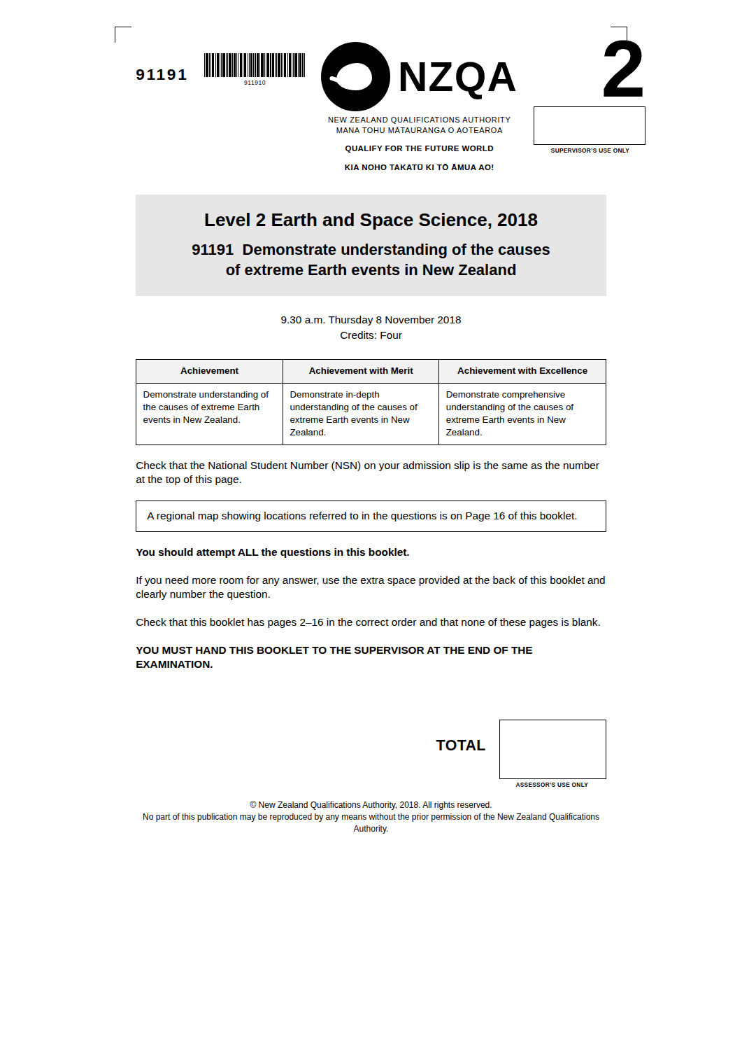91191
911910
NZQA
NEW ZEALAND QUALIFICATIONS AUTHORITY
MANA TOHU MĀTAURANGA O AOTEAROA
QUALIFY FOR THE FUTURE WORLD
KIA NOHO TAKATŪ KI TŌ ĀMUA AO!
2
SUPERVISOR’S USE ONLY
Level 2 Earth and Space Science, 2018
91191 Demonstrate understanding of the causes
of extreme Earth events in New Zealand
9.30 a.m. Thursday 8 November 2018
Credits: Four
| Achievement | Achievement with Merit | Achievement with Excellence |
| --- | --- | --- |
| Demonstrate understanding of the causes of extreme Earth events in New Zealand. | Demonstrate in-depth understanding of the causes of extreme Earth events in New Zealand. | Demonstrate comprehensive understanding of the causes of extreme Earth events in New Zealand. |
Check that the National Student Number (NSN) on your admission slip is the same as the number at the top of this page.
A regional map showing locations referred to in the questions is on Page 16 of this booklet.
You should attempt ALL the questions in this booklet.
If you need more room for any answer, use the extra space provided at the back of this booklet and clearly number the question.
Check that this booklet has pages 2–16 in the correct order and that none of these pages is blank.
YOU MUST HAND THIS BOOKLET TO THE SUPERVISOR AT THE END OF THE EXAMINATION.
TOTAL
ASSESSOR’S USE ONLY
© New Zealand Qualifications Authority, 2018. All rights reserved.
No part of this publication may be reproduced by any means without the prior permission of the New Zealand Qualifications Authority.